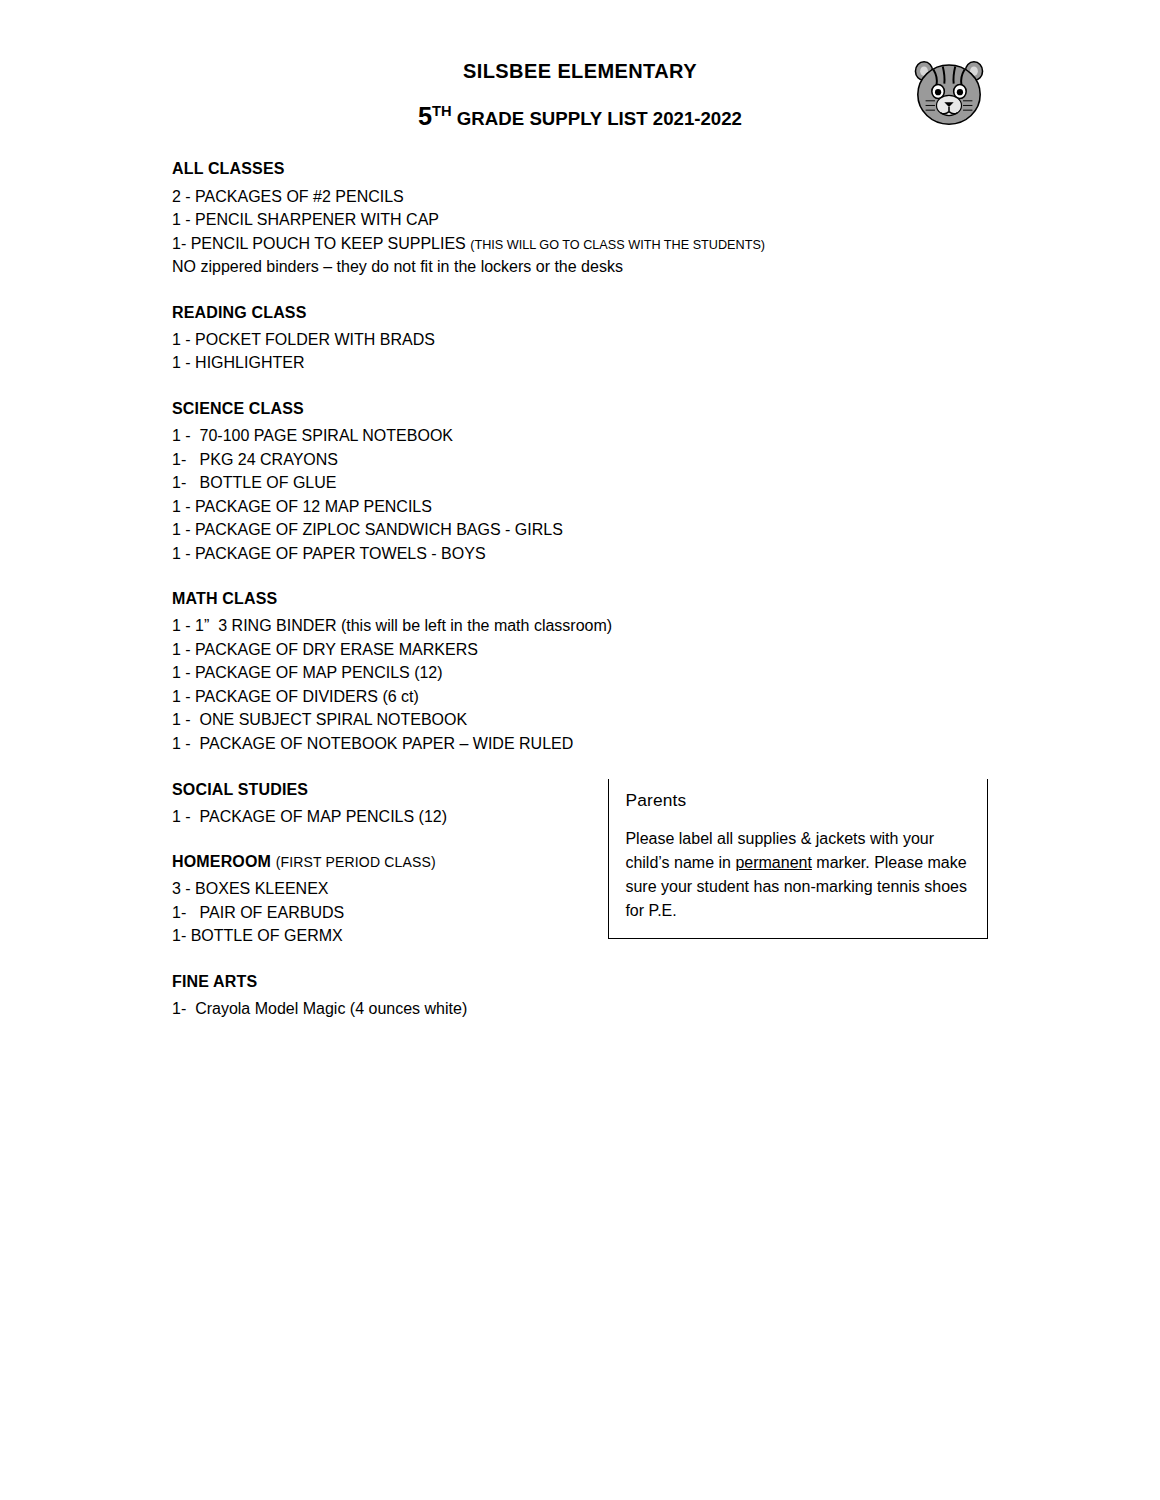SILSBEE ELEMENTARY
5TH GRADE SUPPLY LIST 2021-2022
ALL CLASSES
2 - PACKAGES OF #2 PENCILS
1 - PENCIL SHARPENER WITH CAP
1- PENCIL POUCH TO KEEP SUPPLIES (THIS WILL GO TO CLASS WITH THE STUDENTS)
NO zippered binders – they do not fit in the lockers or the desks
READING CLASS
1 - POCKET FOLDER WITH BRADS
1 - HIGHLIGHTER
SCIENCE CLASS
1 - 70-100 PAGE SPIRAL NOTEBOOK
1- PKG 24 CRAYONS
1- BOTTLE OF GLUE
1 - PACKAGE OF 12 MAP PENCILS
1 - PACKAGE OF ZIPLOC SANDWICH BAGS - GIRLS
1 - PACKAGE OF PAPER TOWELS - BOYS
MATH CLASS
1 - 1” 3 RING BINDER (this will be left in the math classroom)
1 - PACKAGE OF DRY ERASE MARKERS
1 - PACKAGE OF MAP PENCILS (12)
1 - PACKAGE OF DIVIDERS (6 ct)
1 - ONE SUBJECT SPIRAL NOTEBOOK
1 - PACKAGE OF NOTEBOOK PAPER – WIDE RULED
Parents
Please label all supplies & jackets with your child’s name in permanent marker. Please make sure your student has non-marking tennis shoes for P.E.
SOCIAL STUDIES
1 - PACKAGE OF MAP PENCILS (12)
HOMEROOM (FIRST PERIOD CLASS)
3 - BOXES KLEENEX
1- PAIR OF EARBUDS
1- BOTTLE OF GERMX
FINE ARTS
1- Crayola Model Magic (4 ounces white)